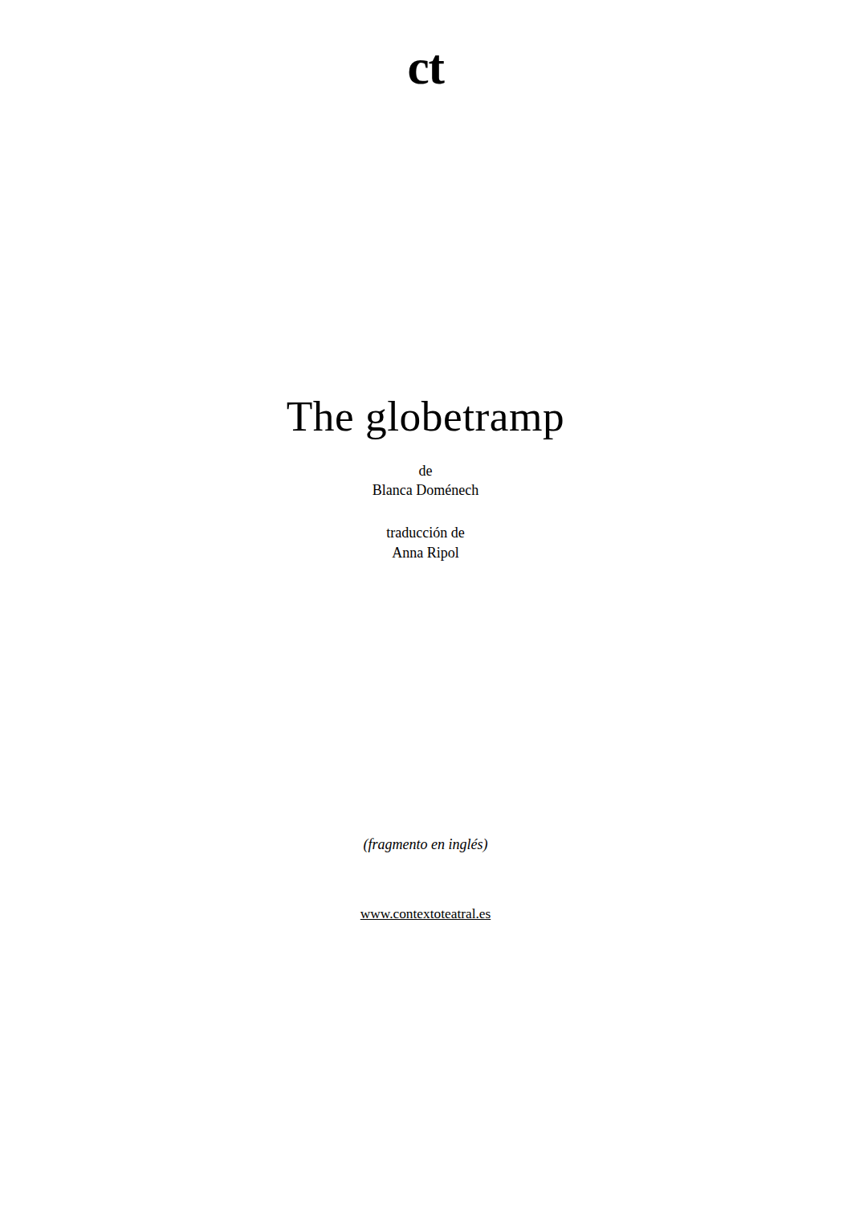ct
The globetramp
de
Blanca Doménech
traducción de
Anna Ripol
(fragmento en inglés)
www.contextoteatral.es